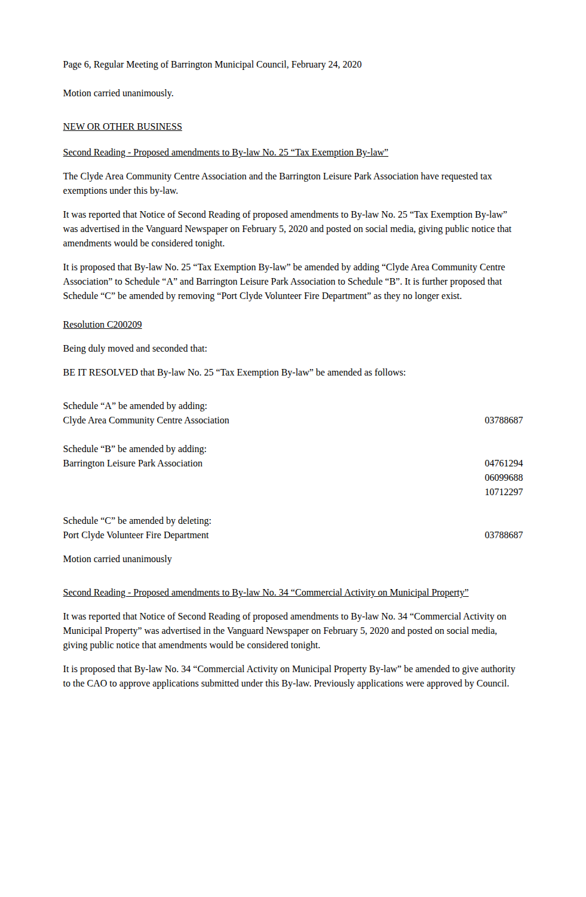Page 6, Regular Meeting of Barrington Municipal Council, February 24, 2020
Motion carried unanimously.
NEW OR OTHER BUSINESS
Second Reading - Proposed amendments to By-law No. 25 “Tax Exemption By-law”
The Clyde Area Community Centre Association and the Barrington Leisure Park Association have requested tax exemptions under this by-law.
It was reported that Notice of Second Reading of proposed amendments to By-law No. 25 “Tax Exemption By-law” was advertised in the Vanguard Newspaper on February 5, 2020 and posted on social media, giving public notice that amendments would be considered tonight.
It is proposed that By-law No. 25 “Tax Exemption By-law” be amended by adding “Clyde Area Community Centre Association” to Schedule “A” and Barrington Leisure Park Association to Schedule “B”. It is further proposed that Schedule “C” be amended by removing “Port Clyde Volunteer Fire Department” as they no longer exist.
Resolution C200209
Being duly moved and seconded that:
BE IT RESOLVED that By-law No. 25 “Tax Exemption By-law” be amended as follows:
| Schedule “A” be amended by adding: | |
| Clyde Area Community Centre Association | 03788687 |
| Schedule “B” be amended by adding: | |
| Barrington Leisure Park Association | 04761294 |
| | 06099688 |
| | 10712297 |
| Schedule “C” be amended by deleting: | |
| Port Clyde Volunteer Fire Department | 03788687 |
Motion carried unanimously
Second Reading - Proposed amendments to By-law No. 34 “Commercial Activity on Municipal Property”
It was reported that Notice of Second Reading of proposed amendments to By-law No. 34 “Commercial Activity on Municipal Property” was advertised in the Vanguard Newspaper on February 5, 2020 and posted on social media, giving public notice that amendments would be considered tonight.
It is proposed that By-law No. 34 “Commercial Activity on Municipal Property By-law” be amended to give authority to the CAO to approve applications submitted under this By-law. Previously applications were approved by Council.